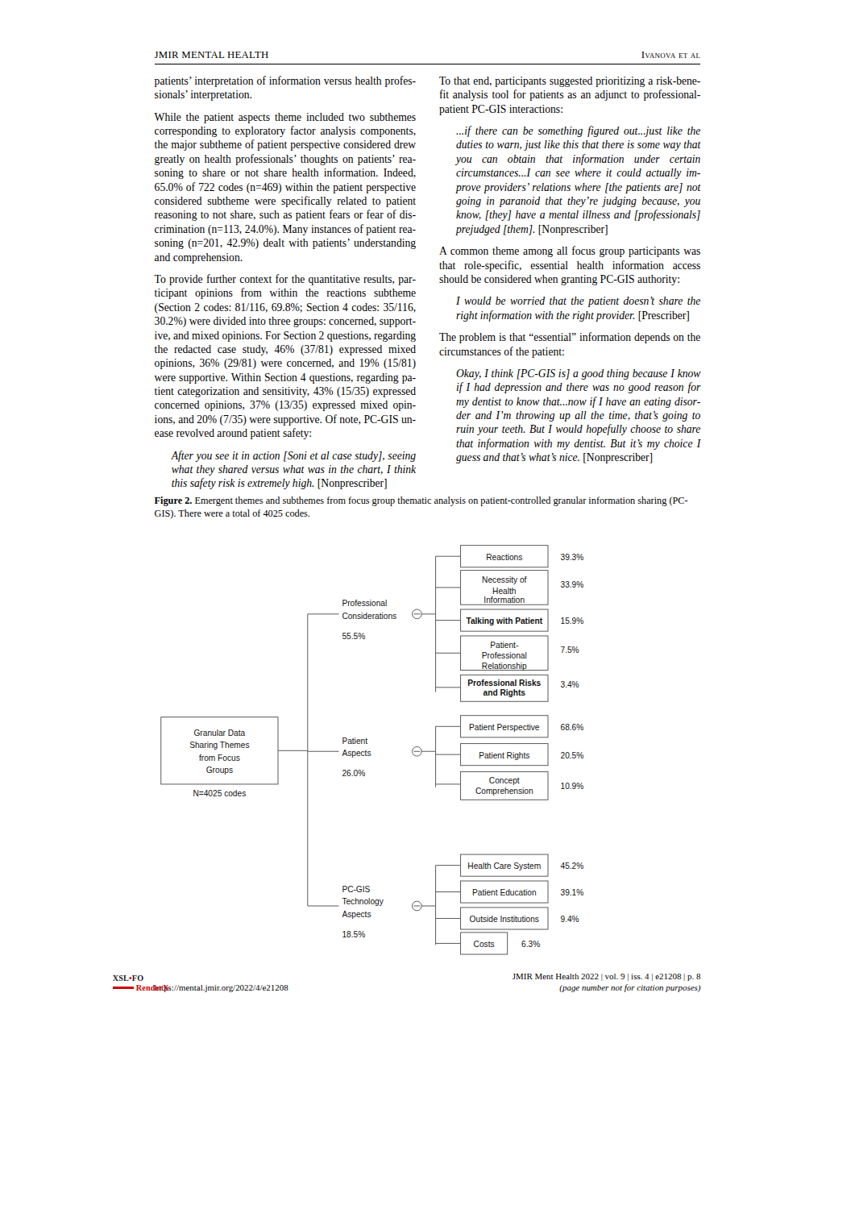JMIR MENTAL HEALTH
Ivanova et al
patients’ interpretation of information versus health professionals’ interpretation.
While the patient aspects theme included two subthemes corresponding to exploratory factor analysis components, the major subtheme of patient perspective considered drew greatly on health professionals’ thoughts on patients’ reasoning to share or not share health information. Indeed, 65.0% of 722 codes (n=469) within the patient perspective considered subtheme were specifically related to patient reasoning to not share, such as patient fears or fear of discrimination (n=113, 24.0%). Many instances of patient reasoning (n=201, 42.9%) dealt with patients’ understanding and comprehension.
To provide further context for the quantitative results, participant opinions from within the reactions subtheme (Section 2 codes: 81/116, 69.8%; Section 4 codes: 35/116, 30.2%) were divided into three groups: concerned, supportive, and mixed opinions. For Section 2 questions, regarding the redacted case study, 46% (37/81) expressed mixed opinions, 36% (29/81) were concerned, and 19% (15/81) were supportive. Within Section 4 questions, regarding patient categorization and sensitivity, 43% (15/35) expressed concerned opinions, 37% (13/35) expressed mixed opinions, and 20% (7/35) were supportive. Of note, PC-GIS unease revolved around patient safety:
After you see it in action [Soni et al case study], seeing what they shared versus what was in the chart, I think this safety risk is extremely high. [Nonprescriber]
To that end, participants suggested prioritizing a risk-benefit analysis tool for patients as an adjunct to professional-patient PC-GIS interactions:
...if there can be something figured out...just like the duties to warn, just like this that there is some way that you can obtain that information under certain circumstances...I can see where it could actually improve providers’ relations where [the patients are] not going in paranoid that they’re judging because, you know, [they] have a mental illness and [professionals] prejudged [them]. [Nonprescriber]
A common theme among all focus group participants was that role-specific, essential health information access should be considered when granting PC-GIS authority:
I would be worried that the patient doesn’t share the right information with the right provider. [Prescriber]
The problem is that “essential” information depends on the circumstances of the patient:
Okay, I think [PC-GIS is] a good thing because I know if I had depression and there was no good reason for my dentist to know that...now if I have an eating disorder and I’m throwing up all the time, that’s going to ruin your teeth. But I would hopefully choose to share that information with my dentist. But it’s my choice I guess and that’s what’s nice. [Nonprescriber]
Figure 2. Emergent themes and subthemes from focus group thematic analysis on patient-controlled granular information sharing (PC-GIS). There were a total of 4025 codes.
Granular Data Sharing Themes from Focus Groups N=4025 codes Professional Considerations 55.5% Reactions 39.3% Necessity of Health Information 33.9% Talking with Patient 15.9% Patient- Professional Relationship 7.5% Professional Risks and Rights 3.4% Patient Aspects 26.0% Patient Perspective 68.6% Patient Rights 20.5% Concept Comprehension 10.9% PC-GIS Technology Aspects 18.5% Health Care System 45.2% Patient Education 39.1% Outside Institutions 9.4% Costs 6.3%
https://mental.jmir.org/2022/4/e21208
JMIR Ment Health 2022 | vol. 9 | iss. 4 | e21208 | p. 8
(page number not for citation purposes)
XSL•FO
RenderX